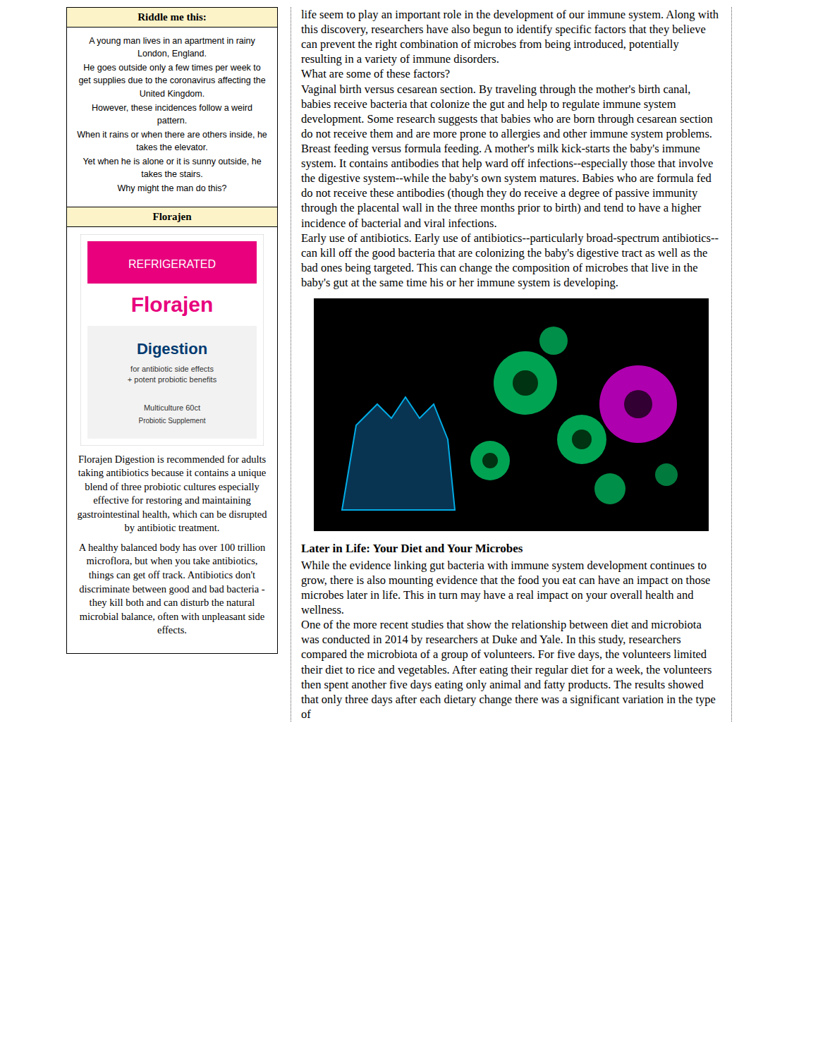Riddle me this:
A young man lives in an apartment in rainy London, England.
He goes outside only a few times per week to get supplies due to the coronavirus affecting the United Kingdom.
However, these incidences follow a weird pattern.
When it rains or when there are others inside, he takes the elevator.
Yet when he is alone or it is sunny outside, he takes the stairs.
Why might the man do this?
Florajen
Florajen Digestion is recommended for adults taking antibiotics because it contains a unique blend of three probiotic cultures especially effective for restoring and maintaining gastrointestinal health, which can be disrupted by antibiotic treatment.
A healthy balanced body has over 100 trillion microflora, but when you take antibiotics, things can get off track. Antibiotics don't discriminate between good and bad bacteria - they kill both and can disturb the natural microbial balance, often with unpleasant side effects.
life seem to play an important role in the development of our immune system. Along with this discovery, researchers have also begun to identify specific factors that they believe can prevent the right combination of microbes from being introduced, potentially resulting in a variety of immune disorders.
What are some of these factors?
Vaginal birth versus cesarean section. By traveling through the mother's birth canal, babies receive bacteria that colonize the gut and help to regulate immune system development. Some research suggests that babies who are born through cesarean section do not receive them and are more prone to allergies and other immune system problems.
Breast feeding versus formula feeding. A mother's milk kick-starts the baby's immune system. It contains antibodies that help ward off infections--especially those that involve the digestive system--while the baby's own system matures. Babies who are formula fed do not receive these antibodies (though they do receive a degree of passive immunity through the placental wall in the three months prior to birth) and tend to have a higher incidence of bacterial and viral infections.
Early use of antibiotics. Early use of antibiotics--particularly broad-spectrum antibiotics--can kill off the good bacteria that are colonizing the baby's digestive tract as well as the bad ones being targeted. This can change the composition of microbes that live in the baby's gut at the same time his or her immune system is developing.
Later in Life: Your Diet and Your Microbes
While the evidence linking gut bacteria with immune system development continues to grow, there is also mounting evidence that the food you eat can have an impact on those microbes later in life. This in turn may have a real impact on your overall health and wellness.
One of the more recent studies that show the relationship between diet and microbiota was conducted in 2014 by researchers at Duke and Yale. In this study, researchers compared the microbiota of a group of volunteers. For five days, the volunteers limited their diet to rice and vegetables. After eating their regular diet for a week, the volunteers then spent another five days eating only animal and fatty products. The results showed that only three days after each dietary change there was a significant variation in the type of